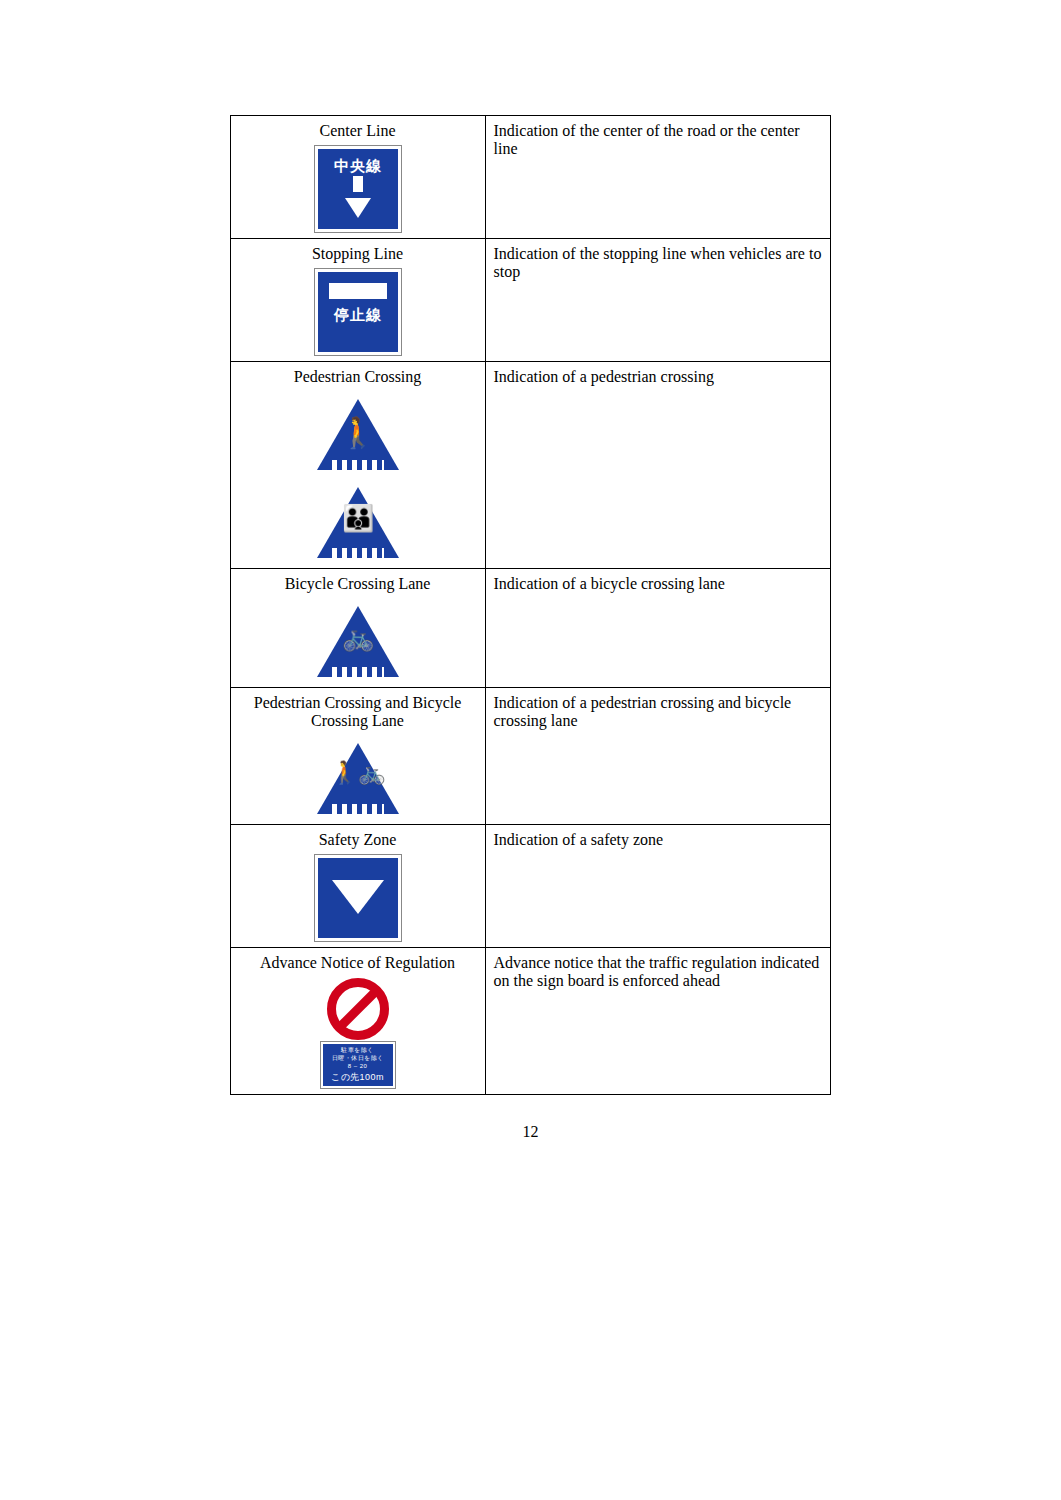| Center Line 中央線 | Indication of the center of the road or the center line |
| Stopping Line 停止線 | Indication of the stopping line when vehicles are to stop |
| Pedestrian Crossing 🚶 👪 | Indication of a pedestrian crossing |
| Bicycle Crossing Lane 🚲 | Indication of a bicycle crossing lane |
| Pedestrian Crossing and Bicycle Crossing Lane 🚶🚲 | Indication of a pedestrian crossing and bicycle crossing lane |
| Safety Zone | Indication of a safety zone |
| Advance Notice of Regulation 駐車を除く 日曜・休日を除く 8 – 20 この先100m | Advance notice that the traffic regulation indicated on the sign board is enforced ahead |
12